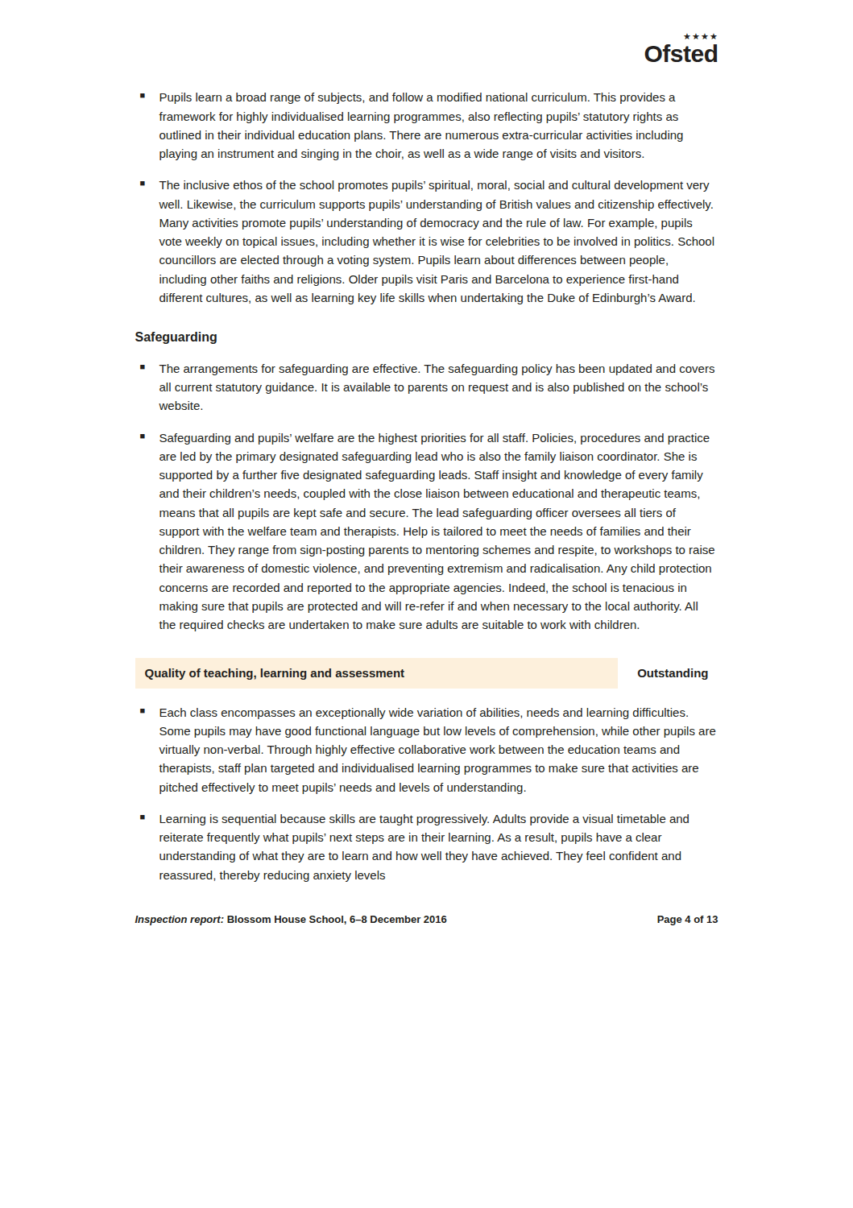★★★★ Ofsted
Pupils learn a broad range of subjects, and follow a modified national curriculum. This provides a framework for highly individualised learning programmes, also reflecting pupils’ statutory rights as outlined in their individual education plans. There are numerous extra-curricular activities including playing an instrument and singing in the choir, as well as a wide range of visits and visitors.
The inclusive ethos of the school promotes pupils’ spiritual, moral, social and cultural development very well. Likewise, the curriculum supports pupils’ understanding of British values and citizenship effectively. Many activities promote pupils’ understanding of democracy and the rule of law. For example, pupils vote weekly on topical issues, including whether it is wise for celebrities to be involved in politics. School councillors are elected through a voting system. Pupils learn about differences between people, including other faiths and religions. Older pupils visit Paris and Barcelona to experience first-hand different cultures, as well as learning key life skills when undertaking the Duke of Edinburgh’s Award.
Safeguarding
The arrangements for safeguarding are effective. The safeguarding policy has been updated and covers all current statutory guidance. It is available to parents on request and is also published on the school’s website.
Safeguarding and pupils’ welfare are the highest priorities for all staff. Policies, procedures and practice are led by the primary designated safeguarding lead who is also the family liaison coordinator. She is supported by a further five designated safeguarding leads. Staff insight and knowledge of every family and their children’s needs, coupled with the close liaison between educational and therapeutic teams, means that all pupils are kept safe and secure. The lead safeguarding officer oversees all tiers of support with the welfare team and therapists. Help is tailored to meet the needs of families and their children. They range from sign-posting parents to mentoring schemes and respite, to workshops to raise their awareness of domestic violence, and preventing extremism and radicalisation. Any child protection concerns are recorded and reported to the appropriate agencies. Indeed, the school is tenacious in making sure that pupils are protected and will re-refer if and when necessary to the local authority. All the required checks are undertaken to make sure adults are suitable to work with children.
Quality of teaching, learning and assessment
Outstanding
Each class encompasses an exceptionally wide variation of abilities, needs and learning difficulties. Some pupils may have good functional language but low levels of comprehension, while other pupils are virtually non-verbal. Through highly effective collaborative work between the education teams and therapists, staff plan targeted and individualised learning programmes to make sure that activities are pitched effectively to meet pupils’ needs and levels of understanding.
Learning is sequential because skills are taught progressively. Adults provide a visual timetable and reiterate frequently what pupils’ next steps are in their learning. As a result, pupils have a clear understanding of what they are to learn and how well they have achieved. They feel confident and reassured, thereby reducing anxiety levels
Inspection report: Blossom House School, 6–8 December 2016
Page 4 of 13